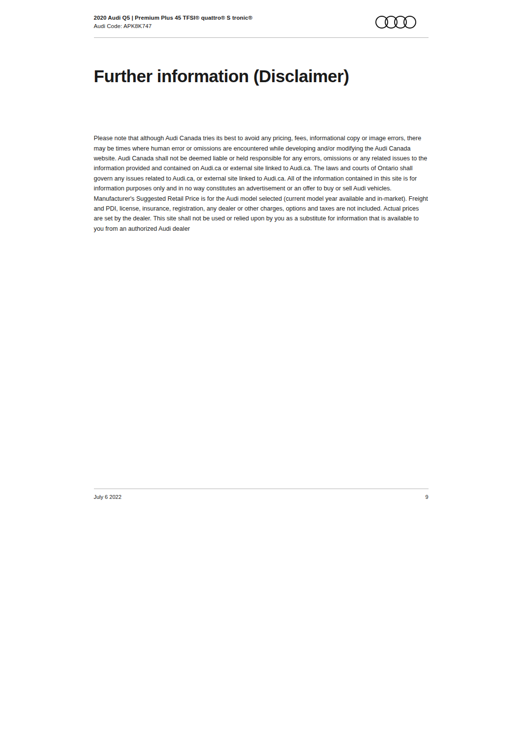2020 Audi Q5 | Premium Plus 45 TFSI® quattro® S tronic®
Audi Code: APK8K747
Further information (Disclaimer)
Please note that although Audi Canada tries its best to avoid any pricing, fees, informational copy or image errors, there may be times where human error or omissions are encountered while developing and/or modifying the Audi Canada website. Audi Canada shall not be deemed liable or held responsible for any errors, omissions or any related issues to the information provided and contained on Audi.ca or external site linked to Audi.ca. The laws and courts of Ontario shall govern any issues related to Audi.ca, or external site linked to Audi.ca. All of the information contained in this site is for information purposes only and in no way constitutes an advertisement or an offer to buy or sell Audi vehicles. Manufacturer's Suggested Retail Price is for the Audi model selected (current model year available and in-market). Freight and PDI, license, insurance, registration, any dealer or other charges, options and taxes are not included. Actual prices are set by the dealer. This site shall not be used or relied upon by you as a substitute for information that is available to you from an authorized Audi dealer
July 6 2022 9